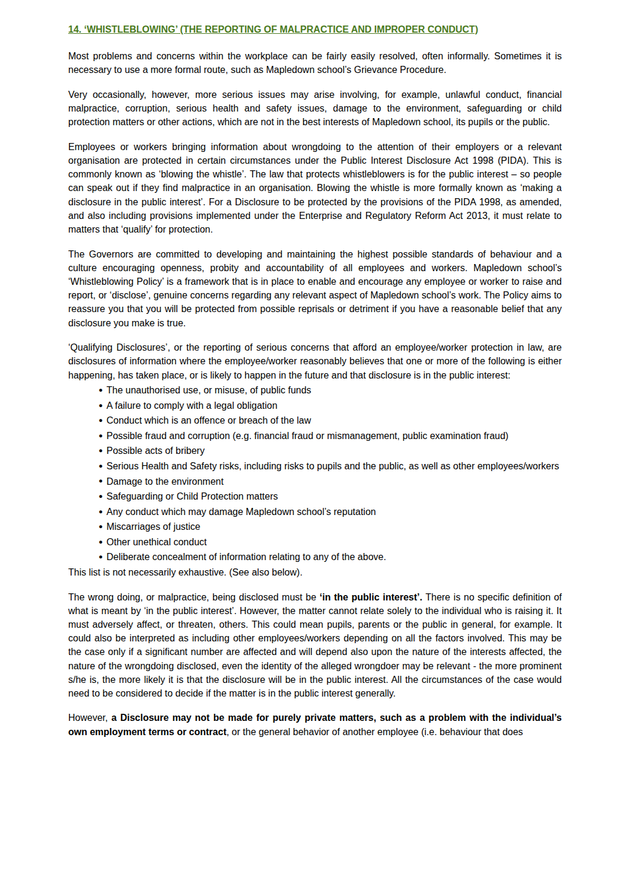14. ‘WHISTLEBLOWING’ (THE REPORTING OF MALPRACTICE AND IMPROPER CONDUCT)
Most problems and concerns within the workplace can be fairly easily resolved, often informally. Sometimes it is necessary to use a more formal route, such as Mapledown school’s Grievance Procedure.
Very occasionally, however, more serious issues may arise involving, for example, unlawful conduct, financial malpractice, corruption, serious health and safety issues, damage to the environment, safeguarding or child protection matters or other actions, which are not in the best interests of Mapledown school, its pupils or the public.
Employees or workers bringing information about wrongdoing to the attention of their employers or a relevant organisation are protected in certain circumstances under the Public Interest Disclosure Act 1998 (PIDA). This is commonly known as ‘blowing the whistle’. The law that protects whistleblowers is for the public interest – so people can speak out if they find malpractice in an organisation. Blowing the whistle is more formally known as ‘making a disclosure in the public interest’. For a Disclosure to be protected by the provisions of the PIDA 1998, as amended, and also including provisions implemented under the Enterprise and Regulatory Reform Act 2013, it must relate to matters that ‘qualify’ for protection.
The Governors are committed to developing and maintaining the highest possible standards of behaviour and a culture encouraging openness, probity and accountability of all employees and workers. Mapledown school’s ‘Whistleblowing Policy’ is a framework that is in place to enable and encourage any employee or worker to raise and report, or ‘disclose’, genuine concerns regarding any relevant aspect of Mapledown school’s work. The Policy aims to reassure you that you will be protected from possible reprisals or detriment if you have a reasonable belief that any disclosure you make is true.
‘Qualifying Disclosures’, or the reporting of serious concerns that afford an employee/worker protection in law, are disclosures of information where the employee/worker reasonably believes that one or more of the following is either happening, has taken place, or is likely to happen in the future and that disclosure is in the public interest:
The unauthorised use, or misuse, of public funds
A failure to comply with a legal obligation
Conduct which is an offence or breach of the law
Possible fraud and corruption (e.g. financial fraud or mismanagement, public examination fraud)
Possible acts of bribery
Serious Health and Safety risks, including risks to pupils and the public, as well as other employees/workers
Damage to the environment
Safeguarding or Child Protection matters
Any conduct which may damage Mapledown school’s reputation
Miscarriages of justice
Other unethical conduct
Deliberate concealment of information relating to any of the above.
This list is not necessarily exhaustive. (See also below).
The wrong doing, or malpractice, being disclosed must be ‘in the public interest’. There is no specific definition of what is meant by ‘in the public interest’. However, the matter cannot relate solely to the individual who is raising it. It must adversely affect, or threaten, others. This could mean pupils, parents or the public in general, for example. It could also be interpreted as including other employees/workers depending on all the factors involved. This may be the case only if a significant number are affected and will depend also upon the nature of the interests affected, the nature of the wrongdoing disclosed, even the identity of the alleged wrongdoer may be relevant - the more prominent s/he is, the more likely it is that the disclosure will be in the public interest. All the circumstances of the case would need to be considered to decide if the matter is in the public interest generally.
However, a Disclosure may not be made for purely private matters, such as a problem with the individual’s own employment terms or contract, or the general behavior of another employee (i.e. behaviour that does